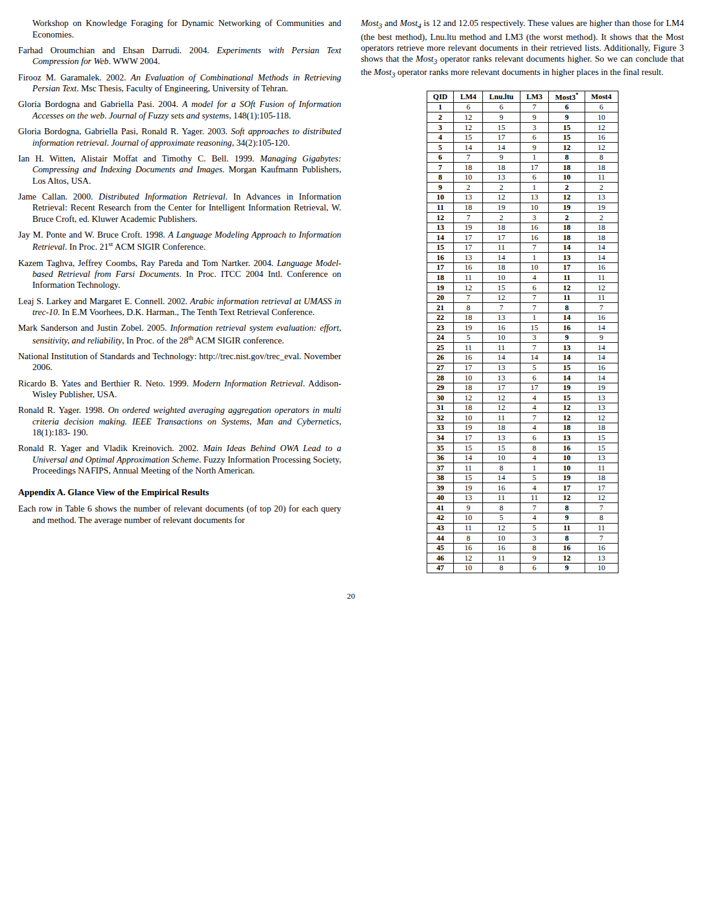Workshop on Knowledge Foraging for Dynamic Networking of Communities and Economies.
Farhad Oroumchian and Ehsan Darrudi. 2004. Experiments with Persian Text Compression for Web. WWW 2004.
Firooz M. Garamalek. 2002. An Evaluation of Combinational Methods in Retrieving Persian Text. Msc Thesis, Faculty of Engineering, University of Tehran.
Gloria Bordogna and Gabriella Pasi. 2004. A model for a SOft Fusion of Information Accesses on the web. Journal of Fuzzy sets and systems, 148(1):105-118.
Gloria Bordogna, Gabriella Pasi, Ronald R. Yager. 2003. Soft approaches to distributed information retrieval. Journal of approximate reasoning, 34(2):105-120.
Ian H. Witten, Alistair Moffat and Timothy C. Bell. 1999. Managing Gigabytes: Compressing and Indexing Documents and Images. Morgan Kaufmann Publishers, Los Altos, USA.
Jame Callan. 2000. Distributed Information Retrieval. In Advances in Information Retrieval: Recent Research from the Center for Intelligent Information Retrieval, W. Bruce Croft, ed. Kluwer Academic Publishers.
Jay M. Ponte and W. Bruce Croft. 1998. A Language Modeling Approach to Information Retrieval. In Proc. 21st ACM SIGIR Conference.
Kazem Taghva, Jeffrey Coombs, Ray Pareda and Tom Nartker. 2004. Language Model-based Retrieval from Farsi Documents. In Proc. ITCC 2004 Intl. Conference on Information Technology.
Leaj S. Larkey and Margaret E. Connell. 2002. Arabic information retrieval at UMASS in trec-10. In E.M Voorhees, D.K. Harman., The Tenth Text Retrieval Conference.
Mark Sanderson and Justin Zobel. 2005. Information retrieval system evaluation: effort, sensitivity, and reliability, In Proc. of the 28th ACM SIGIR conference.
National Institution of Standards and Technology: http://trec.nist.gov/trec_eval. November 2006.
Ricardo B. Yates and Berthier R. Neto. 1999. Modern Information Retrieval. Addison-Wisley Publisher, USA.
Ronald R. Yager. 1998. On ordered weighted averaging aggregation operators in multi criteria decision making. IEEE Transactions on Systems, Man and Cybernetics, 18(1):183- 190.
Ronald R. Yager and Vladik Kreinovich. 2002. Main Ideas Behind OWA Lead to a Universal and Optimal Approximation Scheme. Fuzzy Information Processing Society, Proceedings NAFIPS, Annual Meeting of the North American.
Appendix A. Glance View of the Empirical Results
Each row in Table 6 shows the number of relevant documents (of top 20) for each query and method. The average number of relevant documents for
Most3 and Most4 is 12 and 12.05 respectively. These values are higher than those for LM4 (the best method), Lnu.ltu method and LM3 (the worst method). It shows that the Most operators retrieve more relevant documents in their retrieved lists. Additionally, Figure 3 shows that the Most3 operator ranks relevant documents higher. So we can conclude that the Most3 operator ranks more relevant documents in higher places in the final result.
| QID | LM4 | Lnu.ltu | LM3 | Most3 * | Most4 |
| --- | --- | --- | --- | --- | --- |
| 1 | 6 | 6 | 7 | 6 | 6 |
| 2 | 12 | 9 | 9 | 9 | 10 |
| 3 | 12 | 15 | 3 | 15 | 12 |
| 4 | 15 | 17 | 6 | 15 | 16 |
| 5 | 14 | 14 | 9 | 12 | 12 |
| 6 | 7 | 9 | 1 | 8 | 8 |
| 7 | 18 | 18 | 17 | 18 | 18 |
| 8 | 10 | 13 | 6 | 10 | 11 |
| 9 | 2 | 2 | 1 | 2 | 2 |
| 10 | 13 | 12 | 13 | 12 | 13 |
| 11 | 18 | 19 | 10 | 19 | 19 |
| 12 | 7 | 2 | 3 | 2 | 2 |
| 13 | 19 | 18 | 16 | 18 | 18 |
| 14 | 17 | 17 | 16 | 18 | 18 |
| 15 | 17 | 11 | 7 | 14 | 14 |
| 16 | 13 | 14 | 1 | 13 | 14 |
| 17 | 16 | 18 | 10 | 17 | 16 |
| 18 | 11 | 10 | 4 | 11 | 11 |
| 19 | 12 | 15 | 6 | 12 | 12 |
| 20 | 7 | 12 | 7 | 11 | 11 |
| 21 | 8 | 7 | 7 | 8 | 7 |
| 22 | 18 | 13 | 1 | 14 | 16 |
| 23 | 19 | 16 | 15 | 16 | 14 |
| 24 | 5 | 10 | 3 | 9 | 9 |
| 25 | 11 | 11 | 7 | 13 | 14 |
| 26 | 16 | 14 | 14 | 14 | 14 |
| 27 | 17 | 13 | 5 | 15 | 16 |
| 28 | 10 | 13 | 6 | 14 | 14 |
| 29 | 18 | 17 | 17 | 19 | 19 |
| 30 | 12 | 12 | 4 | 15 | 13 |
| 31 | 18 | 12 | 4 | 12 | 13 |
| 32 | 10 | 11 | 7 | 12 | 12 |
| 33 | 19 | 18 | 4 | 18 | 18 |
| 34 | 17 | 13 | 6 | 13 | 15 |
| 35 | 15 | 15 | 8 | 16 | 15 |
| 36 | 14 | 10 | 4 | 10 | 13 |
| 37 | 11 | 8 | 1 | 10 | 11 |
| 38 | 15 | 14 | 5 | 19 | 18 |
| 39 | 19 | 16 | 4 | 17 | 17 |
| 40 | 13 | 11 | 11 | 12 | 12 |
| 41 | 9 | 8 | 7 | 8 | 7 |
| 42 | 10 | 5 | 4 | 9 | 8 |
| 43 | 11 | 12 | 5 | 11 | 11 |
| 44 | 8 | 10 | 3 | 8 | 7 |
| 45 | 16 | 16 | 8 | 16 | 16 |
| 46 | 12 | 11 | 9 | 12 | 13 |
| 47 | 10 | 8 | 6 | 9 | 10 |
20